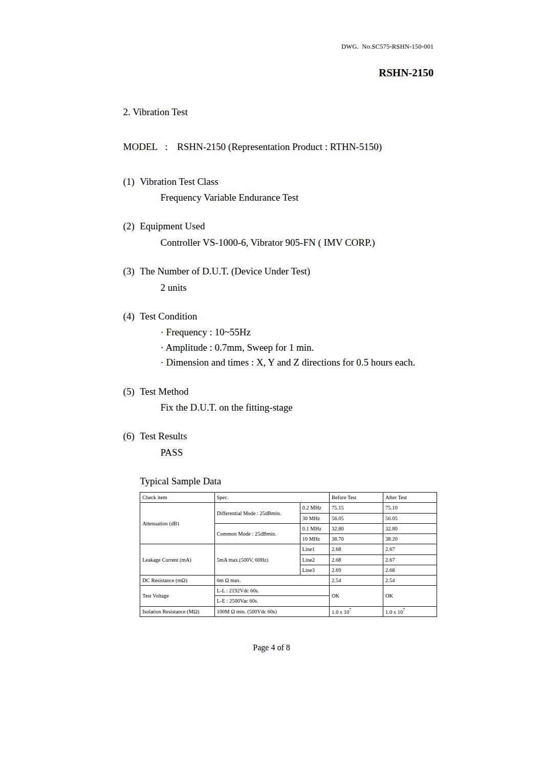DWG. No.SC575-RSHN-150-001
RSHN-2150
2. Vibration Test
MODEL : RSHN-2150 (Representation Product : RTHN-5150)
(1) Vibration Test Class
Frequency Variable Endurance Test
(2) Equipment Used
Controller VS-1000-6, Vibrator 905-FN ( IMV CORP.)
(3) The Number of D.U.T. (Device Under Test)
2 units
(4) Test Condition
· Frequency : 10~55Hz
· Amplitude : 0.7mm, Sweep for 1 min.
· Dimension and times : X, Y and Z directions for 0.5 hours each.
(5) Test Method
Fix the D.U.T. on the fitting-stage
(6) Test Results
PASS
Typical Sample Data
| Check item | Spec. | Before Test | After Test |
| --- | --- | --- | --- |
| Attenuation (dB) | Differential Mode : 25dBmin. | 0.2 MHz | 75.15 | 75.10 |
| 30 MHz | 56.05 | 56.05 |
| Common Mode : 25dBmin. | 0.1 MHz | 32.80 | 32.80 |
| 10 MHz | 38.70 | 38.20 |
| Leakage Current (mA) | 5mA max.(500V, 60Hz) | Line1 | 2.68 | 2.67 |
| Line2 | 2.68 | 2.67 |
| Line3 | 2.69 | 2.68 |
| DC Resistance (mΩ) | 6m Ω max. | 2.54 | 2.54 |
| Test Voltage | L-L : 2192Vdc 60s. | OK | OK |
| L-E : 2500Vac 60s. |
| Isolation Resistance (MΩ) | 100M Ω min. (500Vdc 60s) | 1.0 x 10 7 | 1.0 x 10 7 |
Page 4 of 8